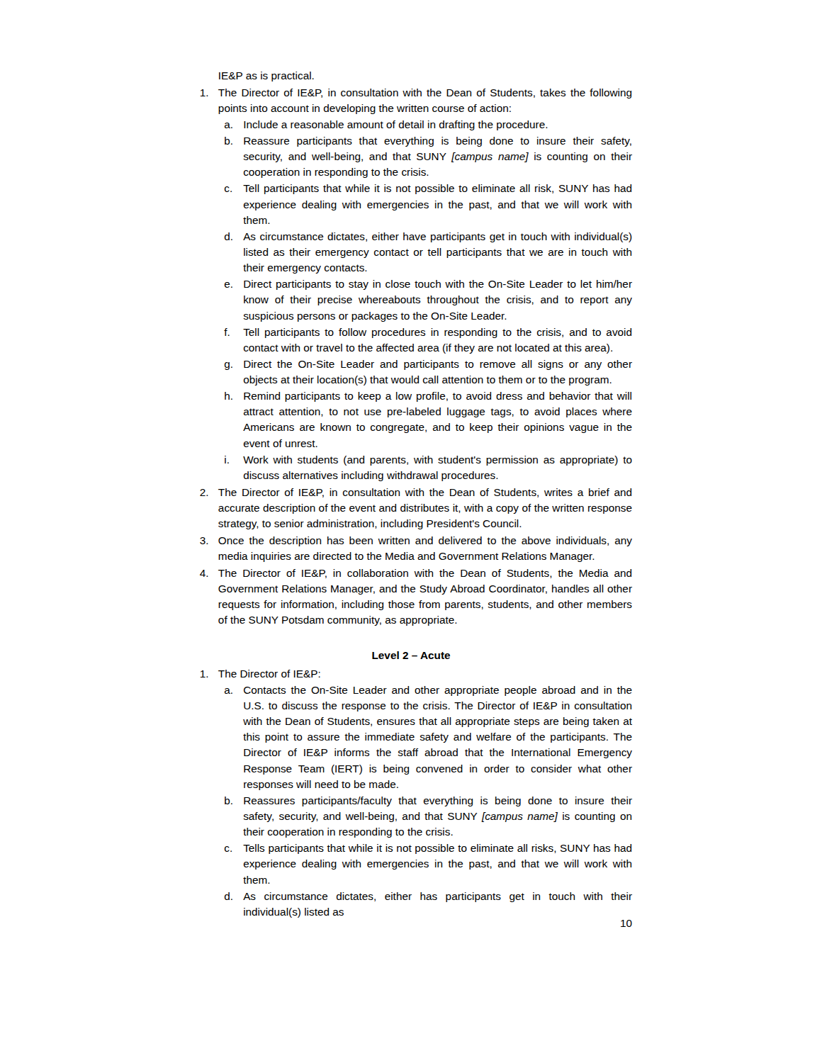IE&P as is practical.
The Director of IE&P, in consultation with the Dean of Students, takes the following points into account in developing the written course of action:
Include a reasonable amount of detail in drafting the procedure.
Reassure participants that everything is being done to insure their safety, security, and well-being, and that SUNY [campus name] is counting on their cooperation in responding to the crisis.
Tell participants that while it is not possible to eliminate all risk, SUNY has had experience dealing with emergencies in the past, and that we will work with them.
As circumstance dictates, either have participants get in touch with individual(s) listed as their emergency contact or tell participants that we are in touch with their emergency contacts.
Direct participants to stay in close touch with the On-Site Leader to let him/her know of their precise whereabouts throughout the crisis, and to report any suspicious persons or packages to the On-Site Leader.
Tell participants to follow procedures in responding to the crisis, and to avoid contact with or travel to the affected area (if they are not located at this area).
Direct the On-Site Leader and participants to remove all signs or any other objects at their location(s) that would call attention to them or to the program.
Remind participants to keep a low profile, to avoid dress and behavior that will attract attention, to not use pre-labeled luggage tags, to avoid places where Americans are known to congregate, and to keep their opinions vague in the event of unrest.
Work with students (and parents, with student's permission as appropriate) to discuss alternatives including withdrawal procedures.
The Director of IE&P, in consultation with the Dean of Students, writes a brief and accurate description of the event and distributes it, with a copy of the written response strategy, to senior administration, including President's Council.
Once the description has been written and delivered to the above individuals, any media inquiries are directed to the Media and Government Relations Manager.
The Director of IE&P, in collaboration with the Dean of Students, the Media and Government Relations Manager, and the Study Abroad Coordinator, handles all other requests for information, including those from parents, students, and other members of the SUNY Potsdam community, as appropriate.
Level 2 – Acute
The Director of IE&P:
Contacts the On-Site Leader and other appropriate people abroad and in the U.S. to discuss the response to the crisis. The Director of IE&P in consultation with the Dean of Students, ensures that all appropriate steps are being taken at this point to assure the immediate safety and welfare of the participants. The Director of IE&P informs the staff abroad that the International Emergency Response Team (IERT) is being convened in order to consider what other responses will need to be made.
Reassures participants/faculty that everything is being done to insure their safety, security, and well‑being, and that SUNY [campus name] is counting on their cooperation in responding to the crisis.
Tells participants that while it is not possible to eliminate all risks, SUNY has had experience dealing with emergencies in the past, and that we will work with them.
As circumstance dictates, either has participants get in touch with their individual(s) listed as
10